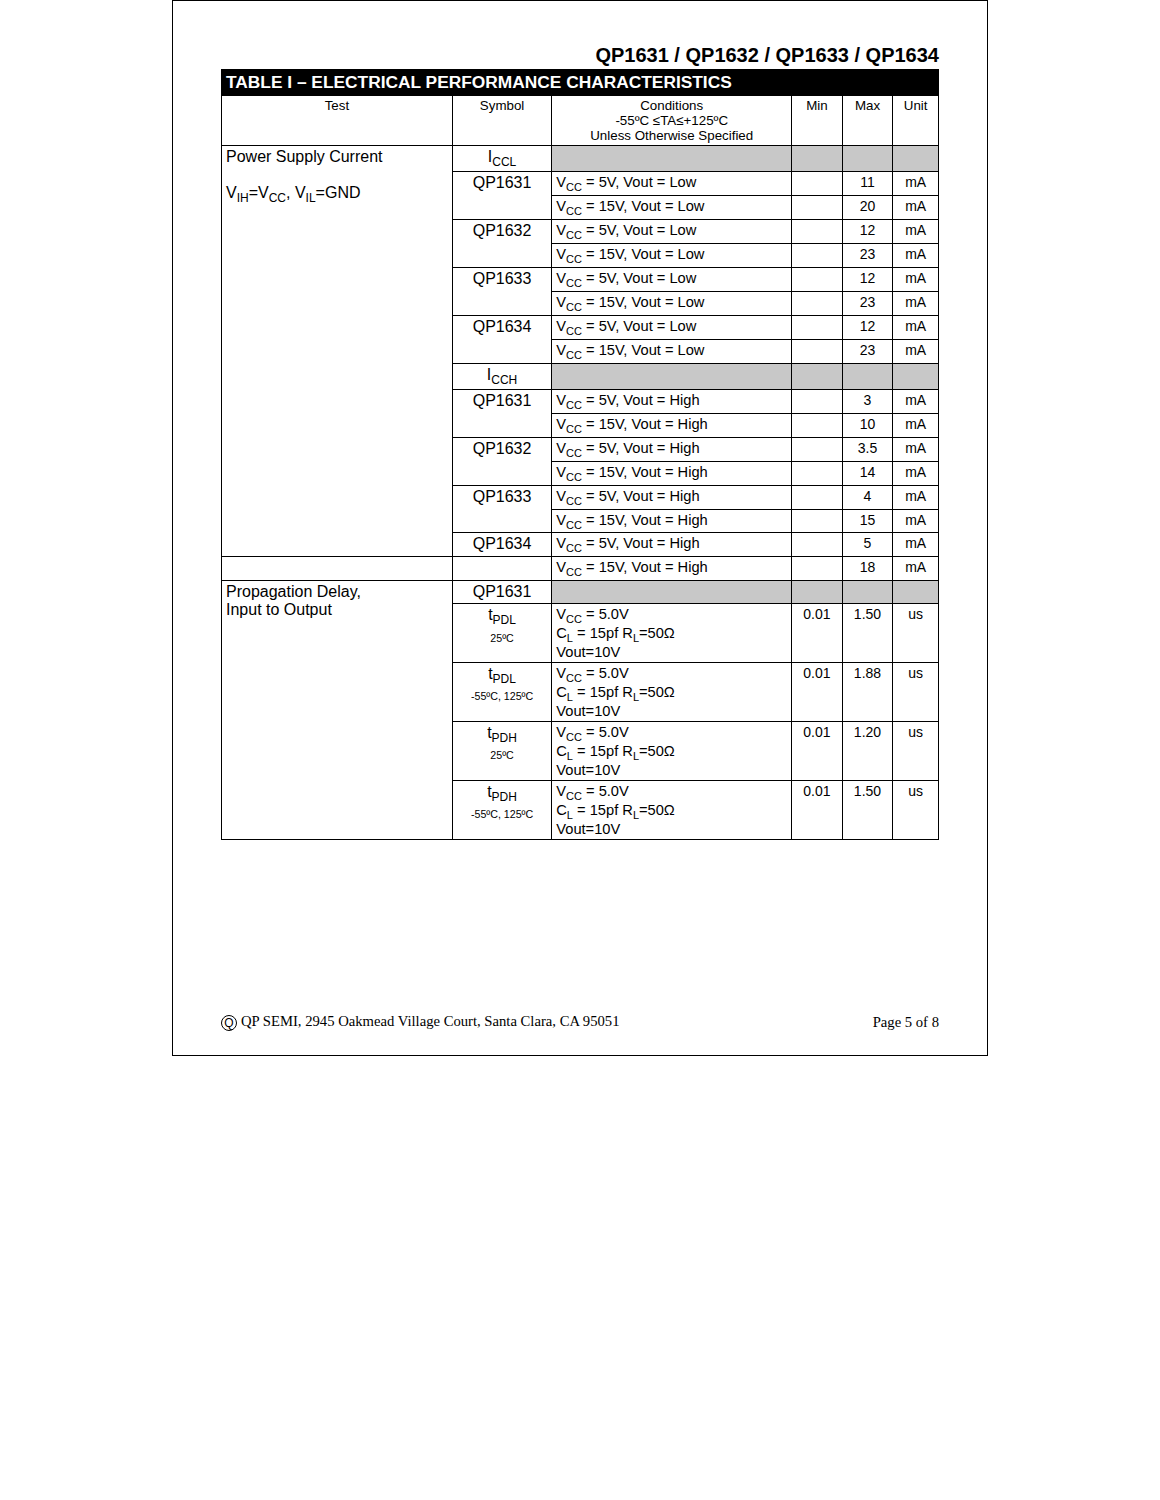QP1631 / QP1632 / QP1633 / QP1634
| TABLE I – ELECTRICAL PERFORMANCE CHARACTERISTICS |
| Test | Symbol | Conditions -55ºC ≤TA≤+125ºC Unless Otherwise Specified | Min | Max | Unit |
| Power Supply Current V IH =V CC , V IL =GND | I CCL | | | | |
| QP1631 | V CC = 5V, Vout = Low | | 11 | mA |
| V CC = 15V, Vout = Low | | 20 | mA |
| QP1632 | V CC = 5V, Vout = Low | | 12 | mA |
| V CC = 15V, Vout = Low | | 23 | mA |
| QP1633 | V CC = 5V, Vout = Low | | 12 | mA |
| V CC = 15V, Vout = Low | | 23 | mA |
| QP1634 | V CC = 5V, Vout = Low | | 12 | mA |
| V CC = 15V, Vout = Low | | 23 | mA |
| I CCH | | | | |
| QP1631 | V CC = 5V, Vout = High | | 3 | mA |
| V CC = 15V, Vout = High | | 10 | mA |
| QP1632 | V CC = 5V, Vout = High | | 3.5 | mA |
| V CC = 15V, Vout = High | | 14 | mA |
| QP1633 | V CC = 5V, Vout = High | | 4 | mA |
| V CC = 15V, Vout = High | | 15 | mA |
| QP1634 | V CC = 5V, Vout = High | | 5 | mA |
| | | V CC = 15V, Vout = High | | 18 | mA |
| Propagation Delay, Input to Output | QP1631 | | | | |
| t PDL 25ºC | V CC = 5.0V C L = 15pf R L =50Ω Vout=10V | 0.01 | 1.50 | us |
| t PDL -55ºC, 125ºC | V CC = 5.0V C L = 15pf R L =50Ω Vout=10V | 0.01 | 1.88 | us |
| t PDH 25ºC | V CC = 5.0V C L = 15pf R L =50Ω Vout=10V | 0.01 | 1.20 | us |
| t PDH -55ºC, 125ºC | V CC = 5.0V C L = 15pf R L =50Ω Vout=10V | 0.01 | 1.50 | us |
QQP SEMI, 2945 Oakmead Village Court, Santa Clara, CA 95051
Page 5 of 8